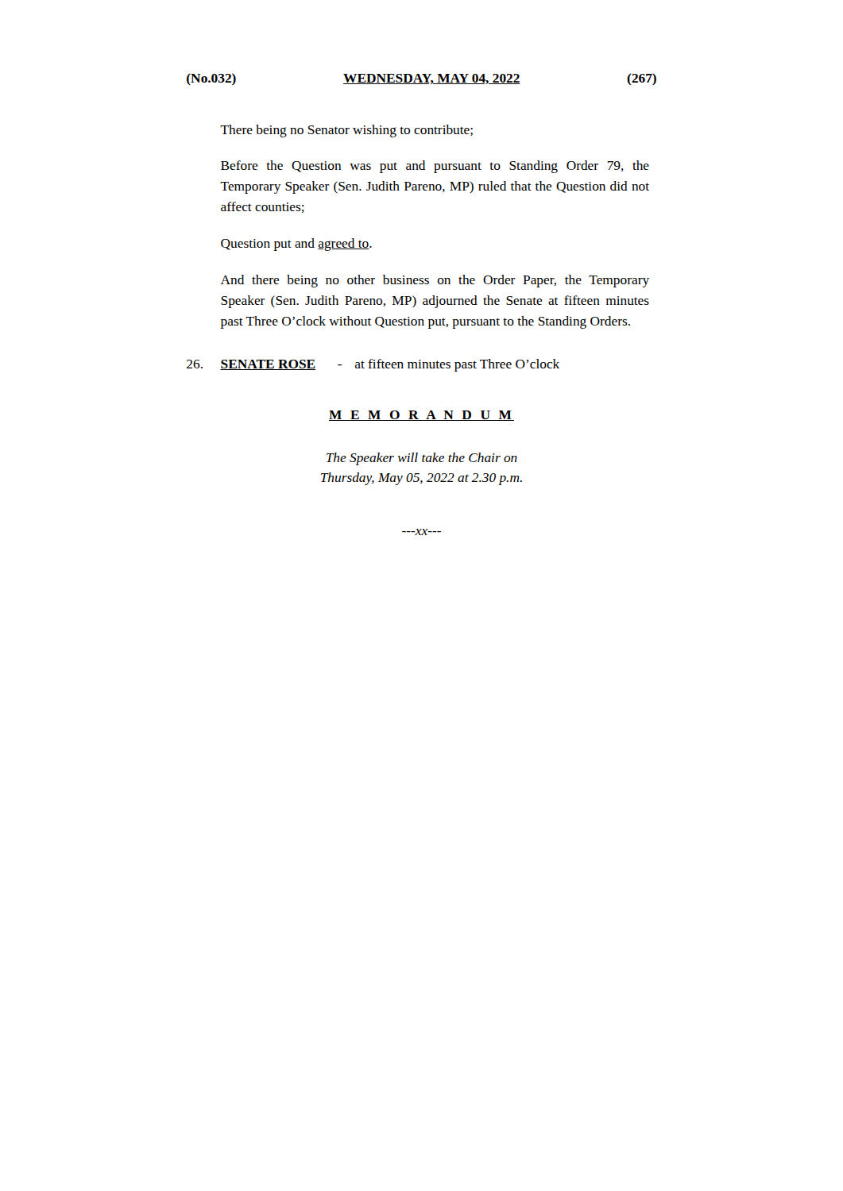(No.032) WEDNESDAY, MAY 04, 2022 (267)
There being no Senator wishing to contribute;
Before the Question was put and pursuant to Standing Order 79, the Temporary Speaker (Sen. Judith Pareno, MP) ruled that the Question did not affect counties;
Question put and agreed to.
And there being no other business on the Order Paper, the Temporary Speaker (Sen. Judith Pareno, MP) adjourned the Senate at fifteen minutes past Three O’clock without Question put, pursuant to the Standing Orders.
26. SENATE ROSE - at fifteen minutes past Three O’clock
M E M O R A N D U M
The Speaker will take the Chair on
Thursday, May 05, 2022 at 2.30 p.m.
---xx---